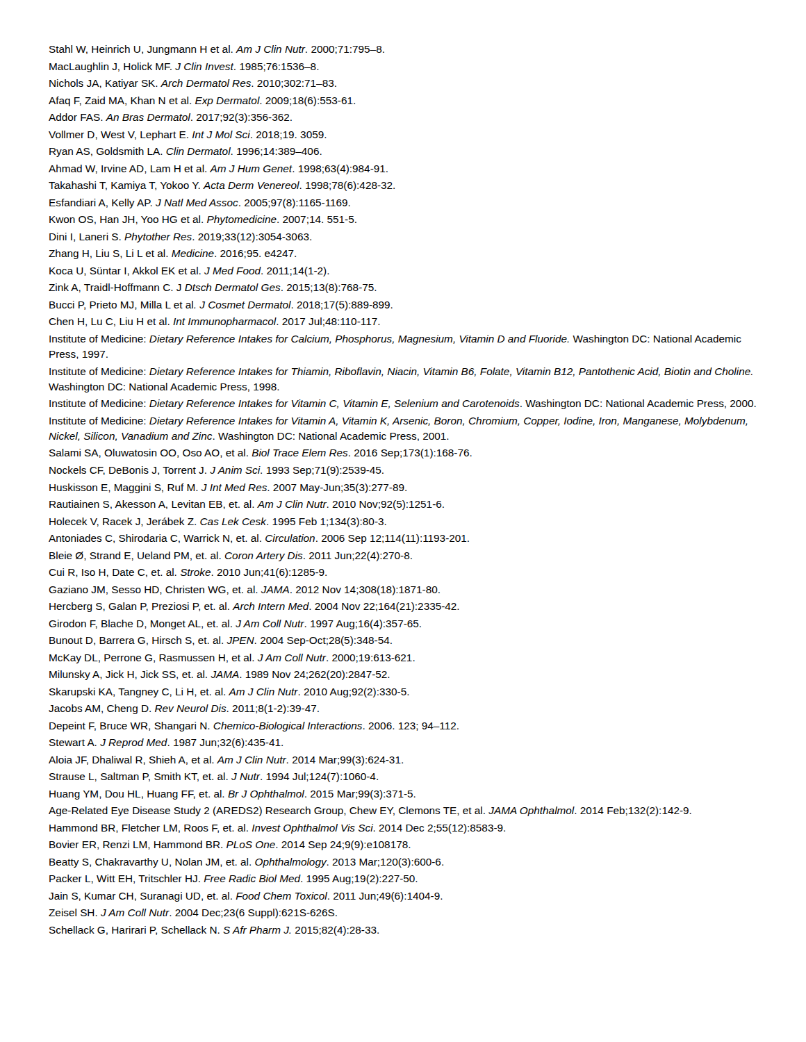Stahl W, Heinrich U, Jungmann H et al. Am J Clin Nutr. 2000;71:795–8.
MacLaughlin J, Holick MF. J Clin Invest. 1985;76:1536–8.
Nichols JA, Katiyar SK. Arch Dermatol Res. 2010;302:71–83.
Afaq F, Zaid MA, Khan N et al. Exp Dermatol. 2009;18(6):553-61.
Addor FAS. An Bras Dermatol. 2017;92(3):356-362.
Vollmer D, West V, Lephart E. Int J Mol Sci. 2018;19. 3059.
Ryan AS, Goldsmith LA. Clin Dermatol. 1996;14:389–406.
Ahmad W, Irvine AD, Lam H et al. Am J Hum Genet. 1998;63(4):984-91.
Takahashi T, Kamiya T, Yokoo Y. Acta Derm Venereol. 1998;78(6):428-32.
Esfandiari A, Kelly AP. J Natl Med Assoc. 2005;97(8):1165-1169.
Kwon OS, Han JH, Yoo HG et al. Phytomedicine. 2007;14. 551-5.
Dini I, Laneri S. Phytother Res. 2019;33(12):3054-3063.
Zhang H, Liu S, Li L et al. Medicine. 2016;95. e4247.
Koca U, Süntar I, Akkol EK et al. J Med Food. 2011;14(1-2).
Zink A, Traidl-Hoffmann C. J Dtsch Dermatol Ges. 2015;13(8):768-75.
Bucci P, Prieto MJ, Milla L et al. J Cosmet Dermatol. 2018;17(5):889-899.
Chen H, Lu C, Liu H et al. Int Immunopharmacol. 2017 Jul;48:110-117.
Institute of Medicine: Dietary Reference Intakes for Calcium, Phosphorus, Magnesium, Vitamin D and Fluoride. Washington DC: National Academic Press, 1997.
Institute of Medicine: Dietary Reference Intakes for Thiamin, Riboflavin, Niacin, Vitamin B6, Folate, Vitamin B12, Pantothenic Acid, Biotin and Choline. Washington DC: National Academic Press, 1998.
Institute of Medicine: Dietary Reference Intakes for Vitamin C, Vitamin E, Selenium and Carotenoids. Washington DC: National Academic Press, 2000.
Institute of Medicine: Dietary Reference Intakes for Vitamin A, Vitamin K, Arsenic, Boron, Chromium, Copper, Iodine, Iron, Manganese, Molybdenum, Nickel, Silicon, Vanadium and Zinc. Washington DC: National Academic Press, 2001.
Salami SA, Oluwatosin OO, Oso AO, et al. Biol Trace Elem Res. 2016 Sep;173(1):168-76.
Nockels CF, DeBonis J, Torrent J. J Anim Sci. 1993 Sep;71(9):2539-45.
Huskisson E, Maggini S, Ruf M. J Int Med Res. 2007 May-Jun;35(3):277-89.
Rautiainen S, Akesson A, Levitan EB, et. al. Am J Clin Nutr. 2010 Nov;92(5):1251-6.
Holecek V, Racek J, Jerábek Z. Cas Lek Cesk. 1995 Feb 1;134(3):80-3.
Antoniades C, Shirodaria C, Warrick N, et. al. Circulation. 2006 Sep 12;114(11):1193-201.
Bleie Ø, Strand E, Ueland PM, et. al. Coron Artery Dis. 2011 Jun;22(4):270-8.
Cui R, Iso H, Date C, et. al. Stroke. 2010 Jun;41(6):1285-9.
Gaziano JM, Sesso HD, Christen WG, et. al. JAMA. 2012 Nov 14;308(18):1871-80.
Hercberg S, Galan P, Preziosi P, et. al. Arch Intern Med. 2004 Nov 22;164(21):2335-42.
Girodon F, Blache D, Monget AL, et. al. J Am Coll Nutr. 1997 Aug;16(4):357-65.
Bunout D, Barrera G, Hirsch S, et. al. JPEN. 2004 Sep-Oct;28(5):348-54.
McKay DL, Perrone G, Rasmussen H, et al. J Am Coll Nutr. 2000;19:613-621.
Milunsky A, Jick H, Jick SS, et. al. JAMA. 1989 Nov 24;262(20):2847-52.
Skarupski KA, Tangney C, Li H, et. al. Am J Clin Nutr. 2010 Aug;92(2):330-5.
Jacobs AM, Cheng D. Rev Neurol Dis. 2011;8(1-2):39-47.
Depeint F, Bruce WR, Shangari N. Chemico-Biological Interactions. 2006. 123; 94–112.
Stewart A. J Reprod Med. 1987 Jun;32(6):435-41.
Aloia JF, Dhaliwal R, Shieh A, et al. Am J Clin Nutr. 2014 Mar;99(3):624-31.
Strause L, Saltman P, Smith KT, et. al. J Nutr. 1994 Jul;124(7):1060-4.
Huang YM, Dou HL, Huang FF, et. al. Br J Ophthalmol. 2015 Mar;99(3):371-5.
Age-Related Eye Disease Study 2 (AREDS2) Research Group, Chew EY, Clemons TE, et al. JAMA Ophthalmol. 2014 Feb;132(2):142-9.
Hammond BR, Fletcher LM, Roos F, et. al. Invest Ophthalmol Vis Sci. 2014 Dec 2;55(12):8583-9.
Bovier ER, Renzi LM, Hammond BR. PLoS One. 2014 Sep 24;9(9):e108178.
Beatty S, Chakravarthy U, Nolan JM, et. al. Ophthalmology. 2013 Mar;120(3):600-6.
Packer L, Witt EH, Tritschler HJ. Free Radic Biol Med. 1995 Aug;19(2):227-50.
Jain S, Kumar CH, Suranagi UD, et. al. Food Chem Toxicol. 2011 Jun;49(6):1404-9.
Zeisel SH. J Am Coll Nutr. 2004 Dec;23(6 Suppl):621S-626S.
Schellack G, Harirari P, Schellack N. S Afr Pharm J. 2015;82(4):28-33.